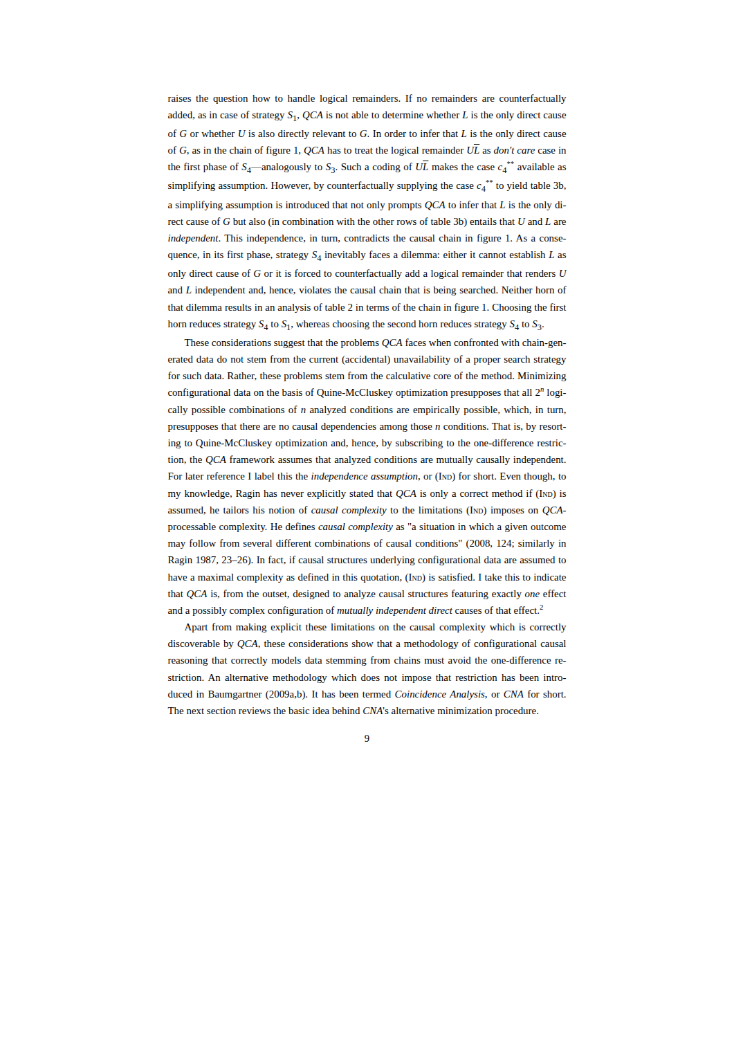raises the question how to handle logical remainders. If no remainders are counterfactually added, as in case of strategy S1, QCA is not able to determine whether L is the only direct cause of G or whether U is also directly relevant to G. In order to infer that L is the only direct cause of G, as in the chain of figure 1, QCA has to treat the logical remainder UL as don't care case in the first phase of S4—analogously to S3. Such a coding of UL makes the case c4** available as simplifying assumption. However, by counterfactually supplying the case c4** to yield table 3b, a simplifying assumption is introduced that not only prompts QCA to infer that L is the only direct cause of G but also (in combination with the other rows of table 3b) entails that U and L are independent. This independence, in turn, contradicts the causal chain in figure 1. As a consequence, in its first phase, strategy S4 inevitably faces a dilemma: either it cannot establish L as only direct cause of G or it is forced to counterfactually add a logical remainder that renders U and L independent and, hence, violates the causal chain that is being searched. Neither horn of that dilemma results in an analysis of table 2 in terms of the chain in figure 1. Choosing the first horn reduces strategy S4 to S1, whereas choosing the second horn reduces strategy S4 to S3.
These considerations suggest that the problems QCA faces when confronted with chain-generated data do not stem from the current (accidental) unavailability of a proper search strategy for such data. Rather, these problems stem from the calculative core of the method. Minimizing configurational data on the basis of Quine-McCluskey optimization presupposes that all 2n logically possible combinations of n analyzed conditions are empirically possible, which, in turn, presupposes that there are no causal dependencies among those n conditions. That is, by resorting to Quine-McCluskey optimization and, hence, by subscribing to the one-difference restriction, the QCA framework assumes that analyzed conditions are mutually causally independent. For later reference I label this the independence assumption, or (Ind) for short. Even though, to my knowledge, Ragin has never explicitly stated that QCA is only a correct method if (Ind) is assumed, he tailors his notion of causal complexity to the limitations (Ind) imposes on QCA-processable complexity. He defines causal complexity as "a situation in which a given outcome may follow from several different combinations of causal conditions" (2008, 124; similarly in Ragin 1987, 23–26). In fact, if causal structures underlying configurational data are assumed to have a maximal complexity as defined in this quotation, (Ind) is satisfied. I take this to indicate that QCA is, from the outset, designed to analyze causal structures featuring exactly one effect and a possibly complex configuration of mutually independent direct causes of that effect.2
Apart from making explicit these limitations on the causal complexity which is correctly discoverable by QCA, these considerations show that a methodology of configurational causal reasoning that correctly models data stemming from chains must avoid the one-difference restriction. An alternative methodology which does not impose that restriction has been introduced in Baumgartner (2009a,b). It has been termed Coincidence Analysis, or CNA for short. The next section reviews the basic idea behind CNA's alternative minimization procedure.
9